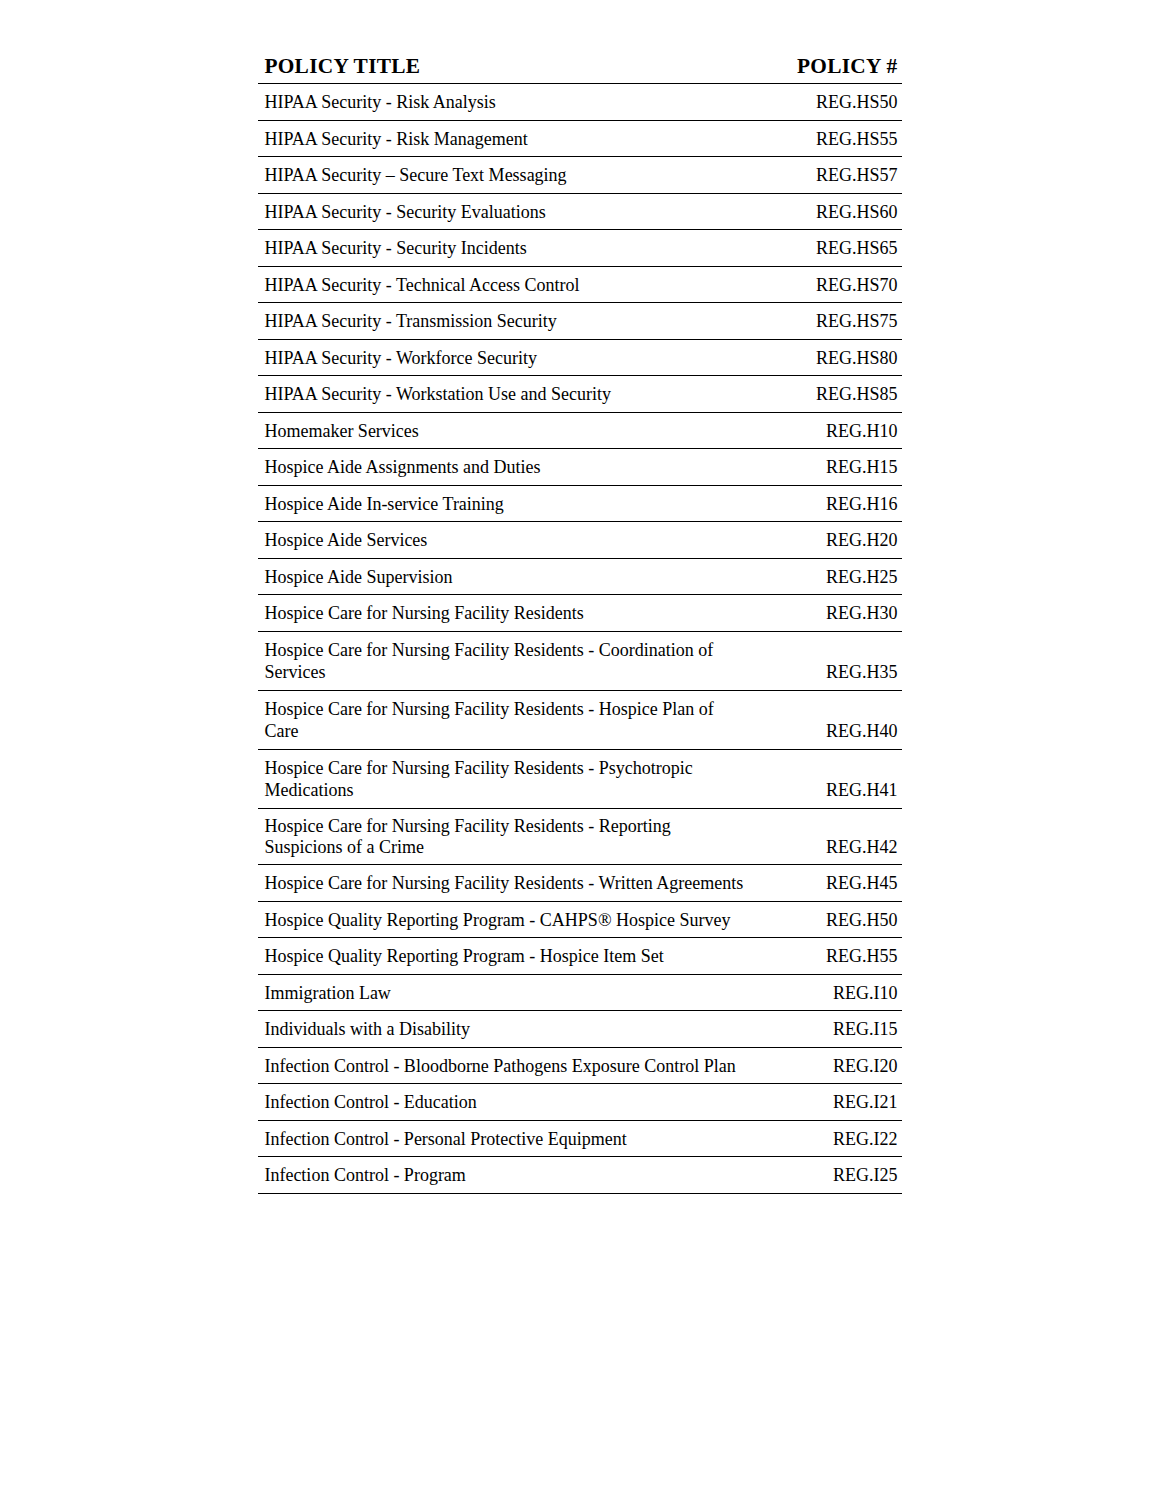| POLICY TITLE | POLICY # |
| --- | --- |
| HIPAA Security - Risk Analysis | REG.HS50 |
| HIPAA Security - Risk Management | REG.HS55 |
| HIPAA Security – Secure Text Messaging | REG.HS57 |
| HIPAA Security - Security Evaluations | REG.HS60 |
| HIPAA Security - Security Incidents | REG.HS65 |
| HIPAA Security - Technical Access Control | REG.HS70 |
| HIPAA Security - Transmission Security | REG.HS75 |
| HIPAA Security - Workforce Security | REG.HS80 |
| HIPAA Security - Workstation Use and Security | REG.HS85 |
| Homemaker Services | REG.H10 |
| Hospice Aide Assignments and Duties | REG.H15 |
| Hospice Aide In-service Training | REG.H16 |
| Hospice Aide Services | REG.H20 |
| Hospice Aide Supervision | REG.H25 |
| Hospice Care for Nursing Facility Residents | REG.H30 |
| Hospice Care for Nursing Facility Residents - Coordination of Services | REG.H35 |
| Hospice Care for Nursing Facility Residents - Hospice Plan of Care | REG.H40 |
| Hospice Care for Nursing Facility Residents - Psychotropic Medications | REG.H41 |
| Hospice Care for Nursing Facility Residents - Reporting Suspicions of a Crime | REG.H42 |
| Hospice Care for Nursing Facility Residents - Written Agreements | REG.H45 |
| Hospice Quality Reporting Program - CAHPS® Hospice Survey | REG.H50 |
| Hospice Quality Reporting Program - Hospice Item Set | REG.H55 |
| Immigration Law | REG.I10 |
| Individuals with a Disability | REG.I15 |
| Infection Control - Bloodborne Pathogens Exposure Control Plan | REG.I20 |
| Infection Control - Education | REG.I21 |
| Infection Control - Personal Protective Equipment | REG.I22 |
| Infection Control - Program | REG.I25 |